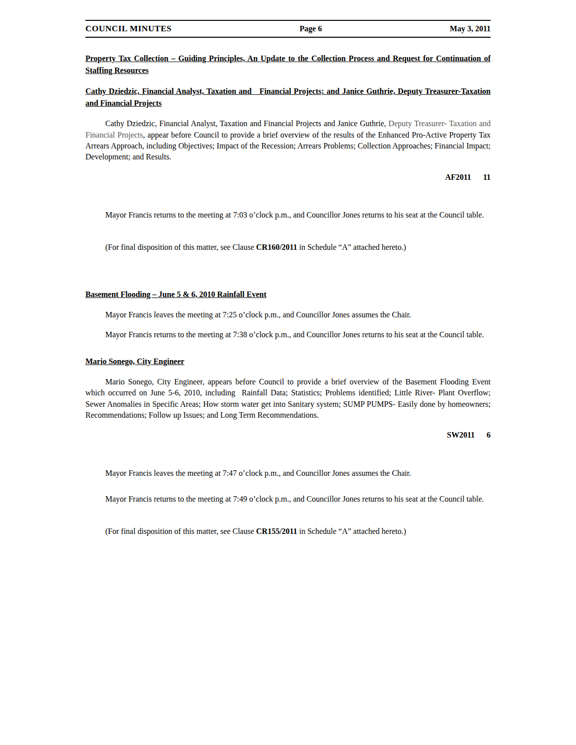COUNCIL MINUTES Page 6 May 3, 2011
Property Tax Collection – Guiding Principles, An Update to the Collection Process and Request for Continuation of Staffing Resources
Cathy Dziedzic, Financial Analyst, Taxation and Financial Projects; and Janice Guthrie, Deputy Treasurer-Taxation and Financial Projects
Cathy Dziedzic, Financial Analyst, Taxation and Financial Projects and Janice Guthrie, Deputy Treasurer- Taxation and Financial Projects, appear before Council to provide a brief overview of the results of the Enhanced Pro-Active Property Tax Arrears Approach, including Objectives; Impact of the Recession; Arrears Problems; Collection Approaches; Financial Impact; Development; and Results.
AF201111
Mayor Francis returns to the meeting at 7:03 o’clock p.m., and Councillor Jones returns to his seat at the Council table.
(For final disposition of this matter, see Clause CR160/2011 in Schedule “A” attached hereto.)
Basement Flooding – June 5 & 6, 2010 Rainfall Event
Mayor Francis leaves the meeting at 7:25 o’clock p.m., and Councillor Jones assumes the Chair.
Mayor Francis returns to the meeting at 7:38 o’clock p.m., and Councillor Jones returns to his seat at the Council table.
Mario Sonego, City Engineer
Mario Sonego, City Engineer, appears before Council to provide a brief overview of the Basement Flooding Event which occurred on June 5-6, 2010, including Rainfall Data; Statistics; Problems identified; Little River- Plant Overflow; Sewer Anomalies in Specific Areas; How storm water get into Sanitary system; SUMP PUMPS- Easily done by homeowners; Recommendations; Follow up Issues; and Long Term Recommendations.
SW20116
Mayor Francis leaves the meeting at 7:47 o’clock p.m., and Councillor Jones assumes the Chair.
Mayor Francis returns to the meeting at 7:49 o’clock p.m., and Councillor Jones returns to his seat at the Council table.
(For final disposition of this matter, see Clause CR155/2011 in Schedule “A” attached hereto.)